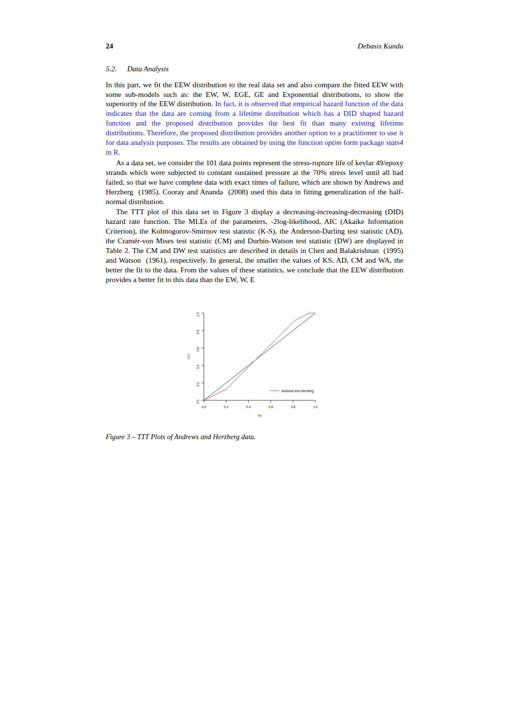24 Debasis Kundu
5.2. Data Analysis
In this part, we fit the EEW distribution to the real data set and also compare the fitted EEW with some sub-models such as: the EW, W, EGE, GE and Exponential distributions, to show the superiority of the EEW distribution. In fact, it is observed that empirical hazard function of the data indicates that the data are coming from a lifetime distribution which has a DID shaped hazard function and the proposed distribution provides the best fit than many existing lifetime distributions. Therefore, the proposed distribution provides another option to a practitioner to use it for data analysis purposes. The results are obtained by using the function optim form package stats4 in R.
As a data set, we consider the 101 data points represent the stress-rupture life of kevlar 49/epoxy strands which were subjected to constant sustained pressure at the 70% stress level until all had failed, so that we have complete data with exact times of failure, which are shown by Andrews and Herzberg (1985). Cooray and Ananda (2008) used this data in fitting generalization of the half-normal distribution.
The TTT plot of this data set in Figure 3 display a decreasing-increasing-decreasing (DID) hazard rate function. The MLEs of the parameters, -2log-likelihood, AIC (Akaike Information Criterion), the Kolmogorov-Smirnov test statistic (K-S), the Anderson-Darling test statistic (AD), the Cramér-von Mises test statistic (CM) and Durbin-Watson test statistic (DW) are displayed in Table 2. The CM and DW test statistics are described in details in Chen and Balakrishnan (1995) and Watson (1961), respectively. In general, the smaller the values of KS, AD, CM and WA, the better the fit to the data. From the values of these statistics, we conclude that the EEW distribution provides a better fit to this data than the EW, W, E
0.0 0.2 0.4 0.6 0.8 1.0 TTT 0.0 0.2 0.4 0.6 0.8 1.0 r/n Andrews and Herzberg
Figure 3 – TTT Plots of Andrews and Herzberg data.